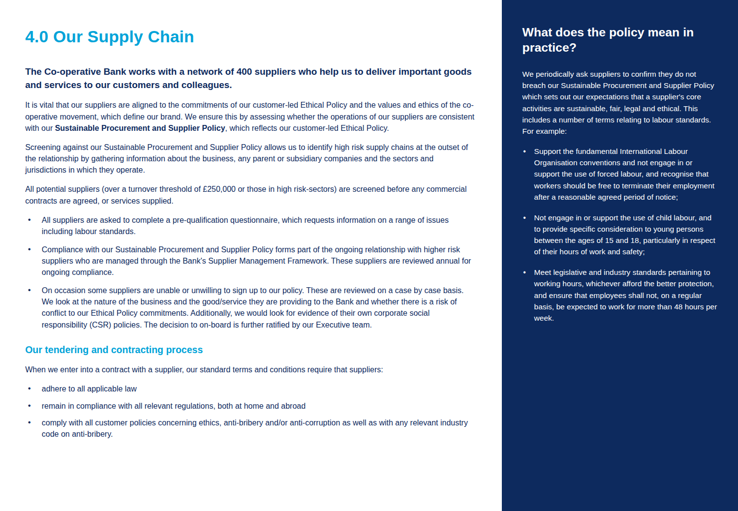4.0 Our Supply Chain
The Co-operative Bank works with a network of 400 suppliers who help us to deliver important goods and services to our customers and colleagues.
It is vital that our suppliers are aligned to the commitments of our customer-led Ethical Policy and the values and ethics of the co-operative movement, which define our brand. We ensure this by assessing whether the operations of our suppliers are consistent with our Sustainable Procurement and Supplier Policy, which reflects our customer-led Ethical Policy.
Screening against our Sustainable Procurement and Supplier Policy allows us to identify high risk supply chains at the outset of the relationship by gathering information about the business, any parent or subsidiary companies and the sectors and jurisdictions in which they operate.
All potential suppliers (over a turnover threshold of £250,000 or those in high risk-sectors) are screened before any commercial contracts are agreed, or services supplied.
All suppliers are asked to complete a pre-qualification questionnaire, which requests information on a range of issues including labour standards.
Compliance with our Sustainable Procurement and Supplier Policy forms part of the ongoing relationship with higher risk suppliers who are managed through the Bank's Supplier Management Framework. These suppliers are reviewed annual for ongoing compliance.
On occasion some suppliers are unable or unwilling to sign up to our policy. These are reviewed on a case by case basis. We look at the nature of the business and the good/service they are providing to the Bank and whether there is a risk of conflict to our Ethical Policy commitments. Additionally, we would look for evidence of their own corporate social responsibility (CSR) policies. The decision to on-board is further ratified by our Executive team.
Our tendering and contracting process
When we enter into a contract with a supplier, our standard terms and conditions require that suppliers:
adhere to all applicable law
remain in compliance with all relevant regulations, both at home and abroad
comply with all customer policies concerning ethics, anti-bribery and/or anti-corruption as well as with any relevant industry code on anti-bribery.
What does the policy mean in practice?
We periodically ask suppliers to confirm they do not breach our Sustainable Procurement and Supplier Policy which sets out our expectations that a supplier's core activities are sustainable, fair, legal and ethical. This includes a number of terms relating to labour standards. For example:
Support the fundamental International Labour Organisation conventions and not engage in or support the use of forced labour, and recognise that workers should be free to terminate their employment after a reasonable agreed period of notice;
Not engage in or support the use of child labour, and to provide specific consideration to young persons between the ages of 15 and 18, particularly in respect of their hours of work and safety;
Meet legislative and industry standards pertaining to working hours, whichever afford the better protection, and ensure that employees shall not, on a regular basis, be expected to work for more than 48 hours per week.